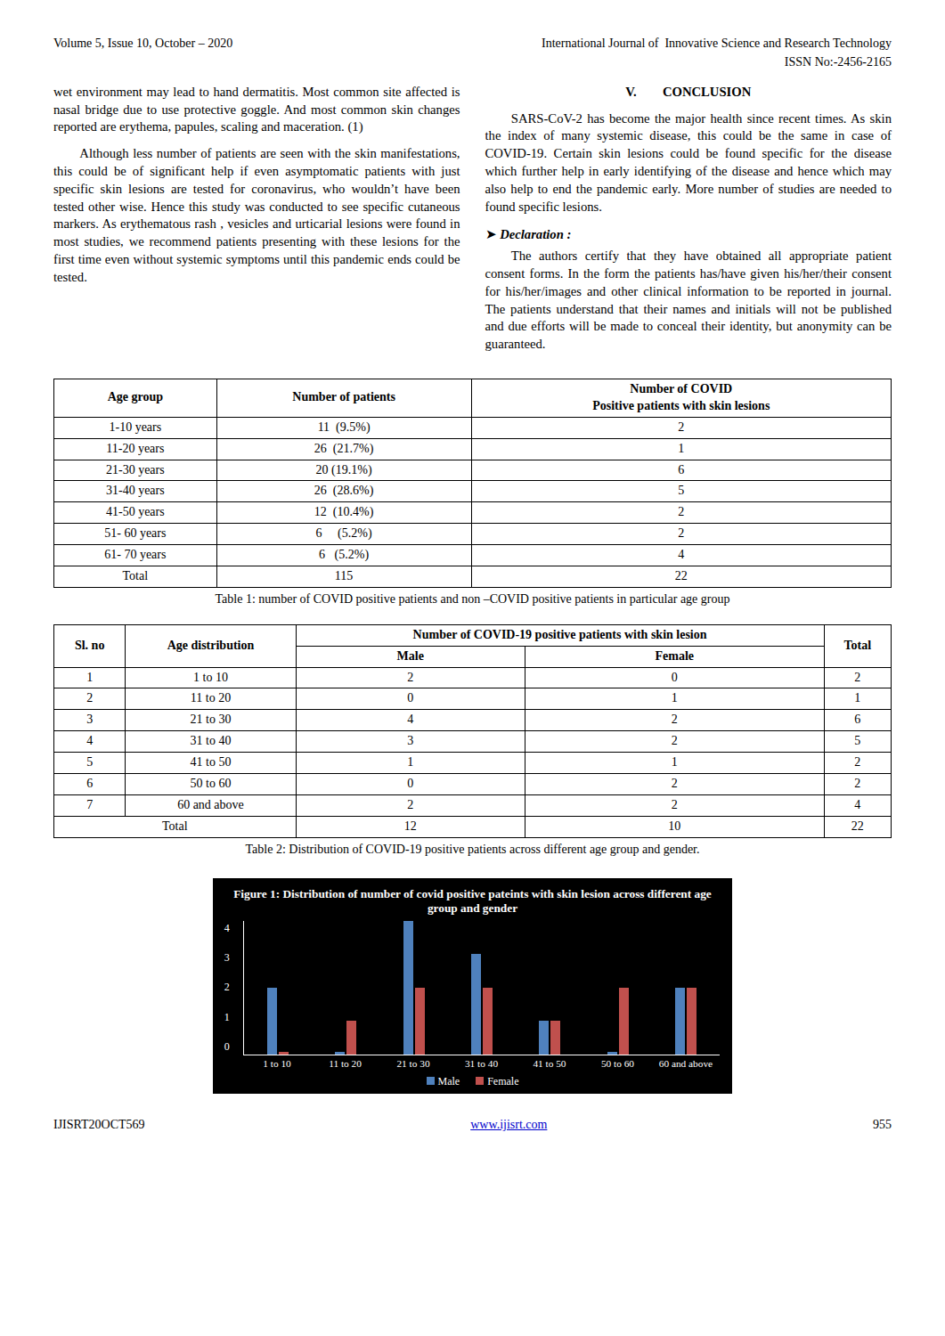Volume 5, Issue 10, October – 2020
International Journal of Innovative Science and Research Technology
ISSN No:-2456-2165
wet environment may lead to hand dermatitis. Most common site affected is nasal bridge due to use protective goggle. And most common skin changes reported are erythema, papules, scaling and maceration. (1)
Although less number of patients are seen with the skin manifestations, this could be of significant help if even asymptomatic patients with just specific skin lesions are tested for coronavirus, who wouldn’t have been tested other wise. Hence this study was conducted to see specific cutaneous markers. As erythematous rash , vesicles and urticarial lesions were found in most studies, we recommend patients presenting with these lesions for the first time even without systemic symptoms until this pandemic ends could be tested.
V. CONCLUSION
SARS-CoV-2 has become the major health since recent times. As skin the index of many systemic disease, this could be the same in case of COVID-19. Certain skin lesions could be found specific for the disease which further help in early identifying of the disease and hence which may also help to end the pandemic early. More number of studies are needed to found specific lesions.
Declaration :
The authors certify that they have obtained all appropriate patient consent forms. In the form the patients has/have given his/her/their consent for his/her/images and other clinical information to be reported in journal. The patients understand that their names and initials will not be published and due efforts will be made to conceal their identity, but anonymity can be guaranteed.
Table 1: number of COVID positive patients and non –COVID positive patients in particular age group
| Age group | Number of patients | Number of COVID Positive patients with skin lesions |
| --- | --- | --- |
| 1-10 years | 11 (9.5%) | 2 |
| 11-20 years | 26 (21.7%) | 1 |
| 21-30 years | 20 (19.1%) | 6 |
| 31-40 years | 26 (28.6%) | 5 |
| 41-50 years | 12 (10.4%) | 2 |
| 51- 60 years | 6 (5.2%) | 2 |
| 61- 70 years | 6 (5.2%) | 4 |
| Total | 115 | 22 |
Table 2: Distribution of COVID-19 positive patients across different age group and gender.
| Sl. no | Age distribution | Number of COVID-19 positive patients with skin lesion | Total |
| --- | --- | --- | --- |
| Male | Female |
| 1 | 1 to 10 | 2 | 0 | 2 |
| 2 | 11 to 20 | 0 | 1 | 1 |
| 3 | 21 to 30 | 4 | 2 | 6 |
| 4 | 31 to 40 | 3 | 2 | 5 |
| 5 | 41 to 50 | 1 | 1 | 2 |
| 6 | 50 to 60 | 0 | 2 | 2 |
| 7 | 60 and above | 2 | 2 | 4 |
| Total | 12 | 10 | 22 |
Figure 1: Distribution of number of covid positive pateints with skin lesion across different age group and gender
4 3 2 1 0
1 to 10 11 to 20 21 to 30 31 to 40 41 to 50 50 to 60 60 and above
Male Female
IJISRT20OCT569
www.ijisrt.com
955